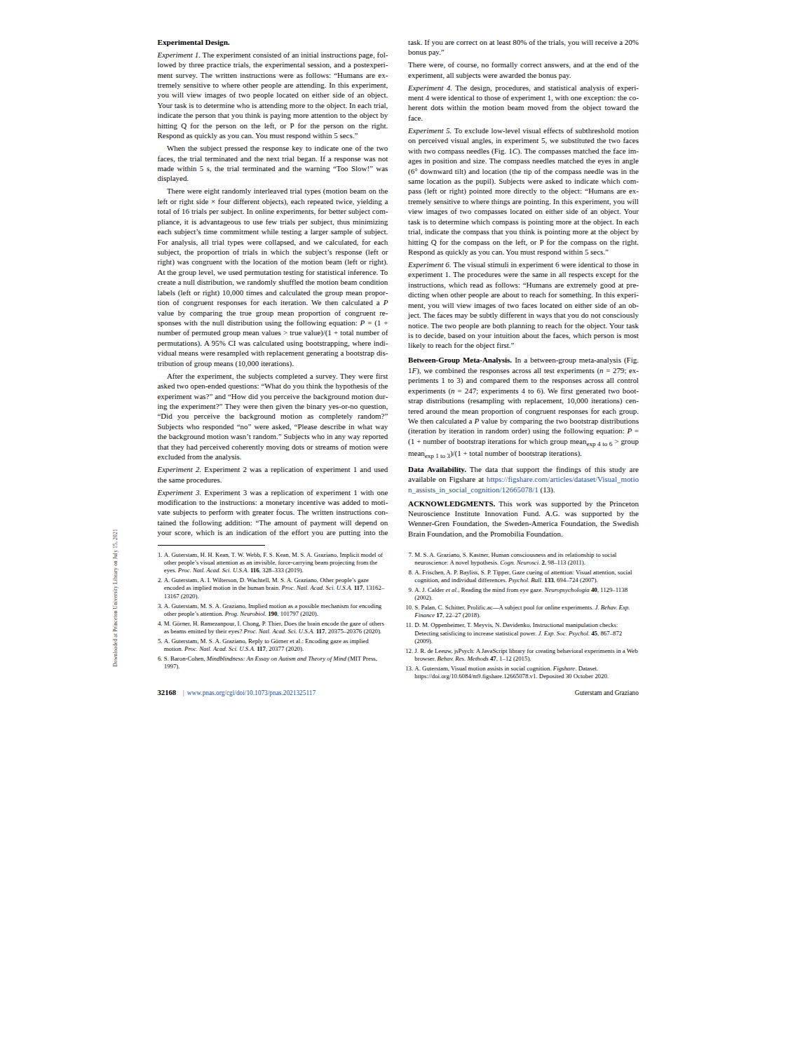Downloaded at Princeton University Library on July 15, 2021
Experimental Design.
Experiment 1. The experiment consisted of an initial instructions page, followed by three practice trials, the experimental session, and a postexperiment survey. The written instructions were as follows: “Humans are extremely sensitive to where other people are attending. In this experiment, you will view images of two people located on either side of an object. Your task is to determine who is attending more to the object. In each trial, indicate the person that you think is paying more attention to the object by hitting Q for the person on the left, or P for the person on the right. Respond as quickly as you can. You must respond within 5 secs.”
When the subject pressed the response key to indicate one of the two faces, the trial terminated and the next trial began. If a response was not made within 5 s, the trial terminated and the warning “Too Slow!” was displayed.
There were eight randomly interleaved trial types (motion beam on the left or right side × four different objects), each repeated twice, yielding a total of 16 trials per subject. In online experiments, for better subject compliance, it is advantageous to use few trials per subject, thus minimizing each subject’s time commitment while testing a larger sample of subject. For analysis, all trial types were collapsed, and we calculated, for each subject, the proportion of trials in which the subject’s response (left or right) was congruent with the location of the motion beam (left or right). At the group level, we used permutation testing for statistical inference. To create a null distribution, we randomly shuffled the motion beam condition labels (left or right) 10,000 times and calculated the group mean proportion of congruent responses for each iteration. We then calculated a P value by comparing the true group mean proportion of congruent responses with the null distribution using the following equation: P = (1 + number of permuted group mean values > true value)/(1 + total number of permutations). A 95% CI was calculated using bootstrapping, where individual means were resampled with replacement generating a bootstrap distribution of group means (10,000 iterations).
After the experiment, the subjects completed a survey. They were first asked two open-ended questions: “What do you think the hypothesis of the experiment was?” and “How did you perceive the background motion during the experiment?” They were then given the binary yes-or-no question, “Did you perceive the background motion as completely random?” Subjects who responded “no” were asked, “Please describe in what way the background motion wasn’t random.” Subjects who in any way reported that they had perceived coherently moving dots or streams of motion were excluded from the analysis.
Experiment 2. Experiment 2 was a replication of experiment 1 and used the same procedures.
Experiment 3. Experiment 3 was a replication of experiment 1 with one modification to the instructions: a monetary incentive was added to motivate subjects to perform with greater focus. The written instructions contained the following addition: “The amount of payment will depend on your score, which is an indication of the effort you are putting into the task. If you are correct on at least 80% of the trials, you will receive a 20% bonus pay.”
There were, of course, no formally correct answers, and at the end of the experiment, all subjects were awarded the bonus pay.
Experiment 4. The design, procedures, and statistical analysis of experiment 4 were identical to those of experiment 1, with one exception: the coherent dots within the motion beam moved from the object toward the face.
Experiment 5. To exclude low-level visual effects of subthreshold motion on perceived visual angles, in experiment 5, we substituted the two faces with two compass needles (Fig. 1C). The compasses matched the face images in position and size. The compass needles matched the eyes in angle (6° downward tilt) and location (the tip of the compass needle was in the same location as the pupil). Subjects were asked to indicate which compass (left or right) pointed more directly to the object: “Humans are extremely sensitive to where things are pointing. In this experiment, you will view images of two compasses located on either side of an object. Your task is to determine which compass is pointing more at the object. In each trial, indicate the compass that you think is pointing more at the object by hitting Q for the compass on the left, or P for the compass on the right. Respond as quickly as you can. You must respond within 5 secs.”
Experiment 6. The visual stimuli in experiment 6 were identical to those in experiment 1. The procedures were the same in all respects except for the instructions, which read as follows: “Humans are extremely good at predicting when other people are about to reach for something. In this experiment, you will view images of two faces located on either side of an object. The faces may be subtly different in ways that you do not consciously notice. The two people are both planning to reach for the object. Your task is to decide, based on your intuition about the faces, which person is most likely to reach for the object first.”
Between-Group Meta-Analysis. In a between-group meta-analysis (Fig. 1F), we combined the responses across all test experiments (n = 279; experiments 1 to 3) and compared them to the responses across all control experiments (n = 247; experiments 4 to 6). We first generated two bootstrap distributions (resampling with replacement, 10,000 iterations) centered around the mean proportion of congruent responses for each group. We then calculated a P value by comparing the two bootstrap distributions (iteration by iteration in random order) using the following equation: P = (1 + number of bootstrap iterations for which group meanexp 4 to 6 > group meanexp 1 to 3)/(1 + total number of bootstrap iterations).
Data Availability. The data that support the findings of this study are available on Figshare at https://figshare.com/articles/dataset/Visual_motion_assists_in_social_cognition/12665078/1 (13).
ACKNOWLEDGMENTS. This work was supported by the Princeton Neuroscience Institute Innovation Fund. A.G. was supported by the Wenner-Gren Foundation, the Sweden-America Foundation, the Swedish Brain Foundation, and the Promobilia Foundation.
A. Guterstam, H. H. Kean, T. W. Webb, F. S. Kean, M. S. A. Graziano, Implicit model of other people’s visual attention as an invisible, force-carrying beam projecting from the eyes. Proc. Natl. Acad. Sci. U.S.A. 116, 328–333 (2019).
A. Guterstam, A. I. Wilterson, D. Wachtell, M. S. A. Graziano, Other people’s gaze encoded as implied motion in the human brain. Proc. Natl. Acad. Sci. U.S.A. 117, 13162–13167 (2020).
A. Guterstam, M. S. A. Graziano, Implied motion as a possible mechanism for encoding other people’s attention. Prog. Neurobiol. 190, 101797 (2020).
M. Görner, H. Ramezanpour, I. Chong, P. Thier, Does the brain encode the gaze of others as beams emitted by their eyes? Proc. Natl. Acad. Sci. U.S.A. 117, 20375–20376 (2020).
A. Guterstam, M. S. A. Graziano, Reply to Görner et al.: Encoding gaze as implied motion. Proc. Natl. Acad. Sci. U.S.A. 117, 20377 (2020).
S. Baron-Cohen, Mindblindness: An Essay on Autism and Theory of Mind (MIT Press, 1997).
M. S. A. Graziano, S. Kastner, Human consciousness and its relationship to social neuroscience: A novel hypothesis. Cogn. Neurosci. 2, 98–113 (2011).
A. Frischen, A. P. Bayliss, S. P. Tipper, Gaze cueing of attention: Visual attention, social cognition, and individual differences. Psychol. Bull. 133, 694–724 (2007).
A. J. Calder et al., Reading the mind from eye gaze. Neuropsychologia 40, 1129–1138 (2002).
S. Palan, C. Schitter, Prolific.ac—A subject pool for online experiments. J. Behav. Exp. Finance 17, 22–27 (2018).
D. M. Oppenheimer, T. Meyvis, N. Davidenko, Instructional manipulation checks: Detecting satisficing to increase statistical power. J. Exp. Soc. Psychol. 45, 867–872 (2009).
J. R. de Leeuw, jsPsych: A JavaScript library for creating behavioral experiments in a Web browser. Behav. Res. Methods 47, 1–12 (2015).
A. Guterstam, Visual motion assists in social cognition. Figshare. Dataset. https://doi.org/10.6084/m9.figshare.12665078.v1. Deposited 30 October 2020.
32168 | www.pnas.org/cgi/doi/10.1073/pnas.2021325117 Guterstam and Graziano